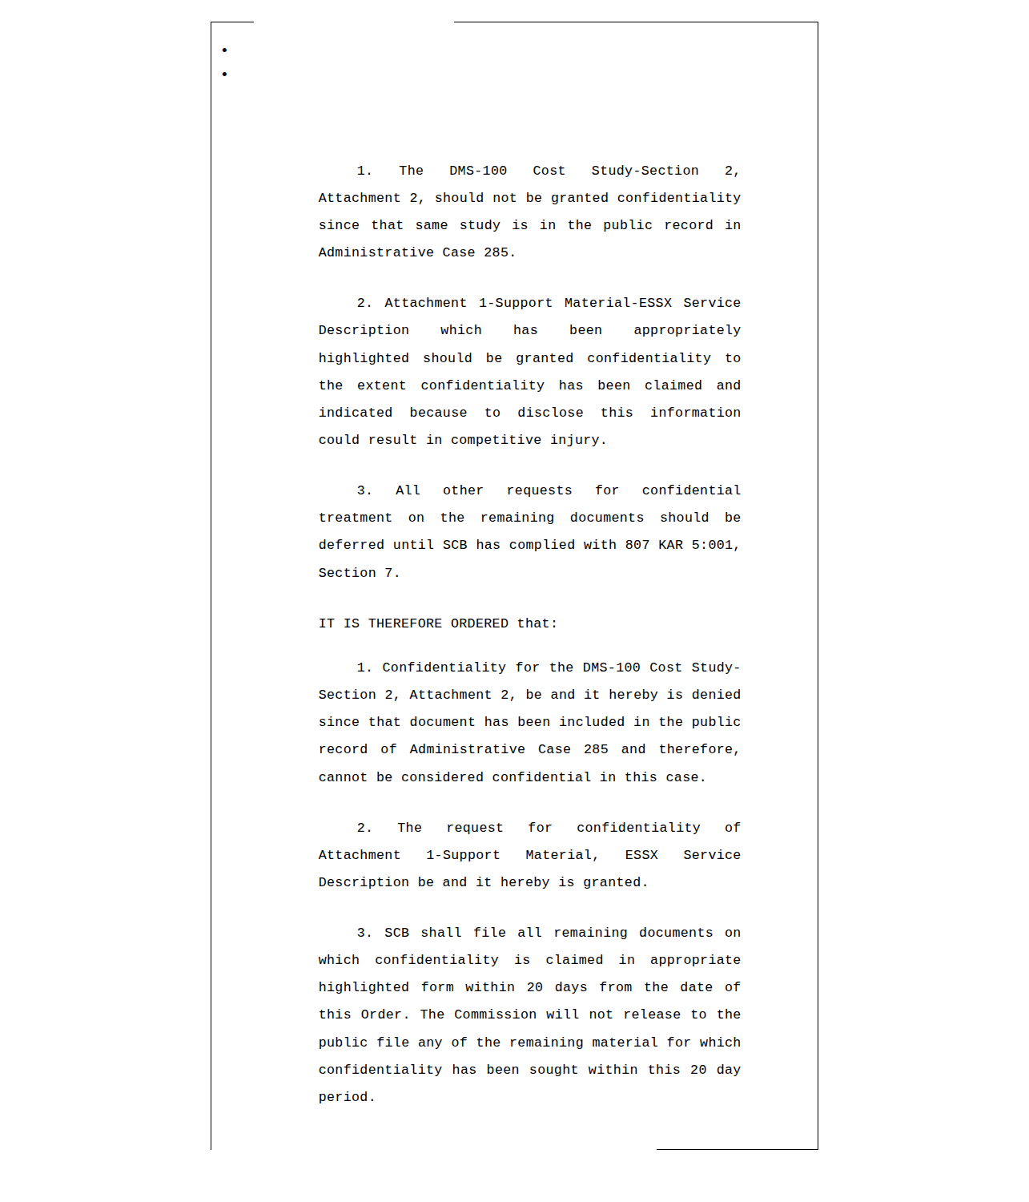•
•
1. The DMS-100 Cost Study-Section 2, Attachment 2, should not be granted confidentiality since that same study is in the public record in Administrative Case 285.
2. Attachment 1-Support Material-ESSX Service Description which has been appropriately highlighted should be granted confidentiality to the extent confidentiality has been claimed and indicated because to disclose this information could result in competitive injury.
3. All other requests for confidential treatment on the remaining documents should be deferred until SCB has complied with 807 KAR 5:001, Section 7.
IT IS THEREFORE ORDERED that:
1. Confidentiality for the DMS-100 Cost Study-Section 2, Attachment 2, be and it hereby is denied since that document has been included in the public record of Administrative Case 285 and therefore, cannot be considered confidential in this case.
2. The request for confidentiality of Attachment 1-Support Material, ESSX Service Description be and it hereby is granted.
3. SCB shall file all remaining documents on which confidentiality is claimed in appropriate highlighted form within 20 days from the date of this Order. The Commission will not release to the public file any of the remaining material for which confidentiality has been sought within this 20 day period.